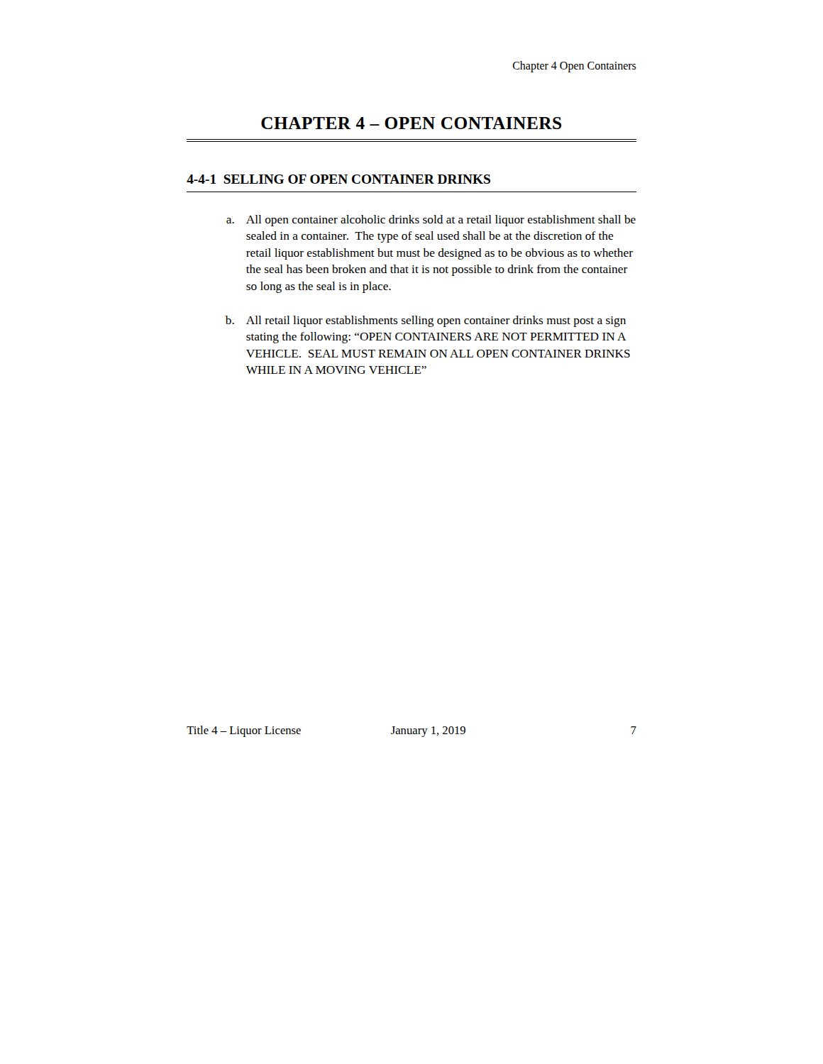Chapter 4 Open Containers
CHAPTER 4 – OPEN CONTAINERS
4-4-1 SELLING OF OPEN CONTAINER DRINKS
All open container alcoholic drinks sold at a retail liquor establishment shall be sealed in a container. The type of seal used shall be at the discretion of the retail liquor establishment but must be designed as to be obvious as to whether the seal has been broken and that it is not possible to drink from the container so long as the seal is in place.
All retail liquor establishments selling open container drinks must post a sign stating the following: “OPEN CONTAINERS ARE NOT PERMITTED IN A VEHICLE. SEAL MUST REMAIN ON ALL OPEN CONTAINER DRINKS WHILE IN A MOVING VEHICLE”
Title 4 – Liquor License
January 1, 2019
7